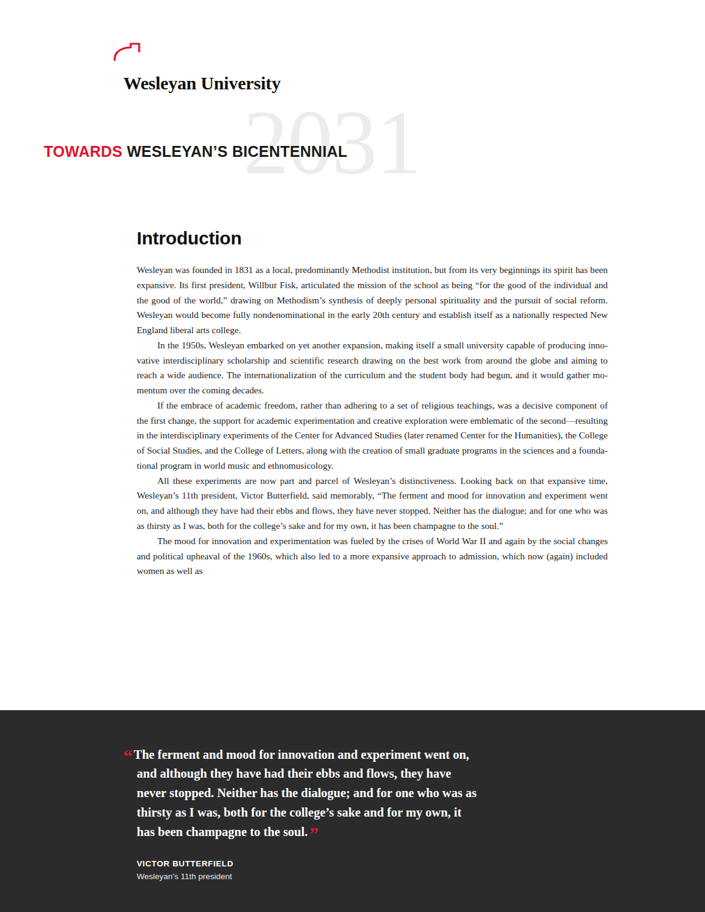Wesleyan University
2031
TOWARDS WESLEYAN’S BICENTENNIAL
Introduction
Wesleyan was founded in 1831 as a local, predominantly Methodist institution, but from its very beginnings its spirit has been expansive. Its first president, Willbur Fisk, articulated the mission of the school as being “for the good of the individual and the good of the world,” drawing on Methodism’s synthesis of deeply personal spirituality and the pursuit of social reform. Wesleyan would become fully nondenominational in the early 20th century and establish itself as a nationally respected New England liberal arts college.
In the 1950s, Wesleyan embarked on yet another expansion, making itself a small university capable of producing innovative interdisciplinary scholarship and scientific research drawing on the best work from around the globe and aiming to reach a wide audience. The internationalization of the curriculum and the student body had begun, and it would gather momentum over the coming decades.
If the embrace of academic freedom, rather than adhering to a set of religious teachings, was a decisive component of the first change, the support for academic experimentation and creative exploration were emblematic of the second—resulting in the interdisciplinary experiments of the Center for Advanced Studies (later renamed Center for the Humanities), the College of Social Studies, and the College of Letters, along with the creation of small graduate programs in the sciences and a foundational program in world music and ethnomusicology.
All these experiments are now part and parcel of Wesleyan’s distinctiveness. Looking back on that expansive time, Wesleyan’s 11th president, Victor Butterfield, said memorably, “The ferment and mood for innovation and experiment went on, and although they have had their ebbs and flows, they have never stopped. Neither has the dialogue; and for one who was as thirsty as I was, both for the college’s sake and for my own, it has been champagne to the soul.”
The mood for innovation and experimentation was fueled by the crises of World War II and again by the social changes and political upheaval of the 1960s, which also led to a more expansive approach to admission, which now (again) included women as well as
“The ferment and mood for innovation and experiment went on, and although they have had their ebbs and flows, they have never stopped. Neither has the dialogue; and for one who was as thirsty as I was, both for the college’s sake and for my own, it has been champagne to the soul.”
Victor Butterfield
Wesleyan’s 11th president